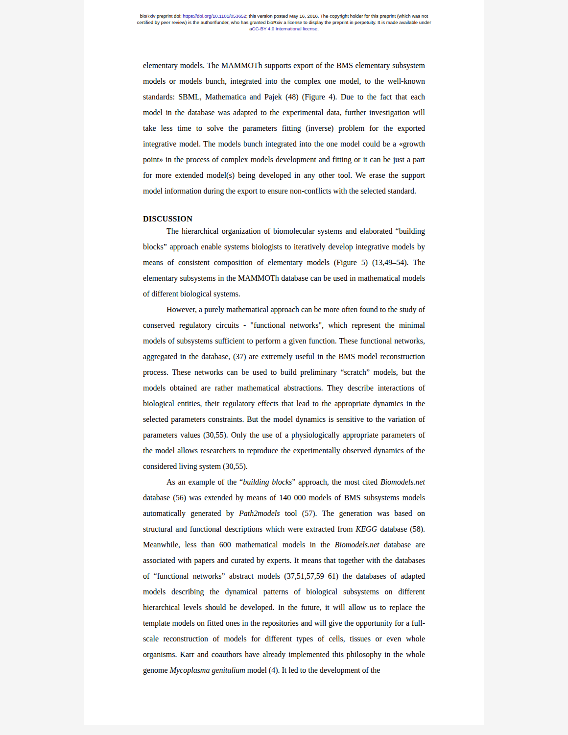bioRxiv preprint doi: https://doi.org/10.1101/053652; this version posted May 16, 2016. The copyright holder for this preprint (which was not
certified by peer review) is the author/funder, who has granted bioRxiv a license to display the preprint in perpetuity. It is made available under
aCC-BY 4.0 International license.
elementary models. The MAMMOTh supports export of the BMS elementary subsystem models or models bunch, integrated into the complex one model, to the well-known standards: SBML, Mathematica and Pajek (48) (Figure 4). Due to the fact that each model in the database was adapted to the experimental data, further investigation will take less time to solve the parameters fitting (inverse) problem for the exported integrative model. The models bunch integrated into the one model could be a «growth point» in the process of complex models development and fitting or it can be just a part for more extended model(s) being developed in any other tool. We erase the support model information during the export to ensure non-conflicts with the selected standard.
Discussion
The hierarchical organization of biomolecular systems and elaborated “building blocks” approach enable systems biologists to iteratively develop integrative models by means of consistent composition of elementary models (Figure 5) (13,49–54). The elementary subsystems in the MAMMOTh database can be used in mathematical models of different biological systems.
However, a purely mathematical approach can be more often found to the study of conserved regulatory circuits - "functional networks", which represent the minimal models of subsystems sufficient to perform a given function. These functional networks, aggregated in the database, (37) are extremely useful in the BMS model reconstruction process. These networks can be used to build preliminary “scratch” models, but the models obtained are rather mathematical abstractions. They describe interactions of biological entities, their regulatory effects that lead to the appropriate dynamics in the selected parameters constraints. But the model dynamics is sensitive to the variation of parameters values (30,55). Only the use of a physiologically appropriate parameters of the model allows researchers to reproduce the experimentally observed dynamics of the considered living system (30,55).
As an example of the “building blocks” approach, the most cited Biomodels.net database (56) was extended by means of 140 000 models of BMS subsystems models automatically generated by Path2models tool (57). The generation was based on structural and functional descriptions which were extracted from KEGG database (58). Meanwhile, less than 600 mathematical models in the Biomodels.net database are associated with papers and curated by experts. It means that together with the databases of “functional networks” abstract models (37,51,57,59–61) the databases of adapted models describing the dynamical patterns of biological subsystems on different hierarchical levels should be developed. In the future, it will allow us to replace the template models on fitted ones in the repositories and will give the opportunity for a full-scale reconstruction of models for different types of cells, tissues or even whole organisms. Karr and coauthors have already implemented this philosophy in the whole genome Mycoplasma genitalium model (4). It led to the development of the